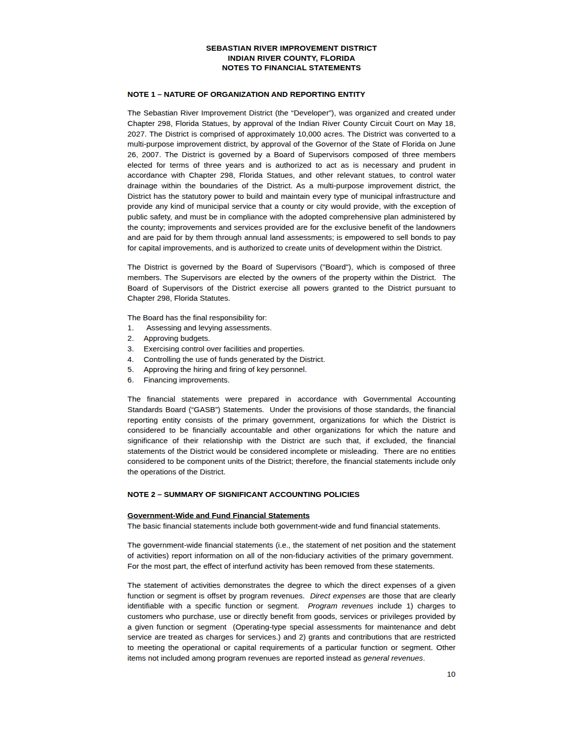SEBASTIAN RIVER IMPROVEMENT DISTRICT
INDIAN RIVER COUNTY, FLORIDA
NOTES TO FINANCIAL STATEMENTS
NOTE 1 – NATURE OF ORGANIZATION AND REPORTING ENTITY
The Sebastian River Improvement District (the “Developer”), was organized and created under Chapter 298, Florida Statues, by approval of the Indian River County Circuit Court on May 18, 2027. The District is comprised of approximately 10,000 acres. The District was converted to a multi-purpose improvement district, by approval of the Governor of the State of Florida on June 26, 2007. The District is governed by a Board of Supervisors composed of three members elected for terms of three years and is authorized to act as is necessary and prudent in accordance with Chapter 298, Florida Statues, and other relevant statues, to control water drainage within the boundaries of the District. As a multi-purpose improvement district, the District has the statutory power to build and maintain every type of municipal infrastructure and provide any kind of municipal service that a county or city would provide, with the exception of public safety, and must be in compliance with the adopted comprehensive plan administered by the county; improvements and services provided are for the exclusive benefit of the landowners and are paid for by them through annual land assessments; is empowered to sell bonds to pay for capital improvements, and is authorized to create units of development within the District.
The District is governed by the Board of Supervisors ("Board"), which is composed of three members. The Supervisors are elected by the owners of the property within the District. The Board of Supervisors of the District exercise all powers granted to the District pursuant to Chapter 298, Florida Statutes.
The Board has the final responsibility for:
Assessing and levying assessments.
Approving budgets.
Exercising control over facilities and properties.
Controlling the use of funds generated by the District.
Approving the hiring and firing of key personnel.
Financing improvements.
The financial statements were prepared in accordance with Governmental Accounting Standards Board (“GASB”) Statements. Under the provisions of those standards, the financial reporting entity consists of the primary government, organizations for which the District is considered to be financially accountable and other organizations for which the nature and significance of their relationship with the District are such that, if excluded, the financial statements of the District would be considered incomplete or misleading. There are no entities considered to be component units of the District; therefore, the financial statements include only the operations of the District.
NOTE 2 – SUMMARY OF SIGNIFICANT ACCOUNTING POLICIES
Government-Wide and Fund Financial Statements
The basic financial statements include both government-wide and fund financial statements.
The government-wide financial statements (i.e., the statement of net position and the statement of activities) report information on all of the non-fiduciary activities of the primary government. For the most part, the effect of interfund activity has been removed from these statements.
The statement of activities demonstrates the degree to which the direct expenses of a given function or segment is offset by program revenues. Direct expenses are those that are clearly identifiable with a specific function or segment. Program revenues include 1) charges to customers who purchase, use or directly benefit from goods, services or privileges provided by a given function or segment (Operating-type special assessments for maintenance and debt service are treated as charges for services.) and 2) grants and contributions that are restricted to meeting the operational or capital requirements of a particular function or segment. Other items not included among program revenues are reported instead as general revenues.
10